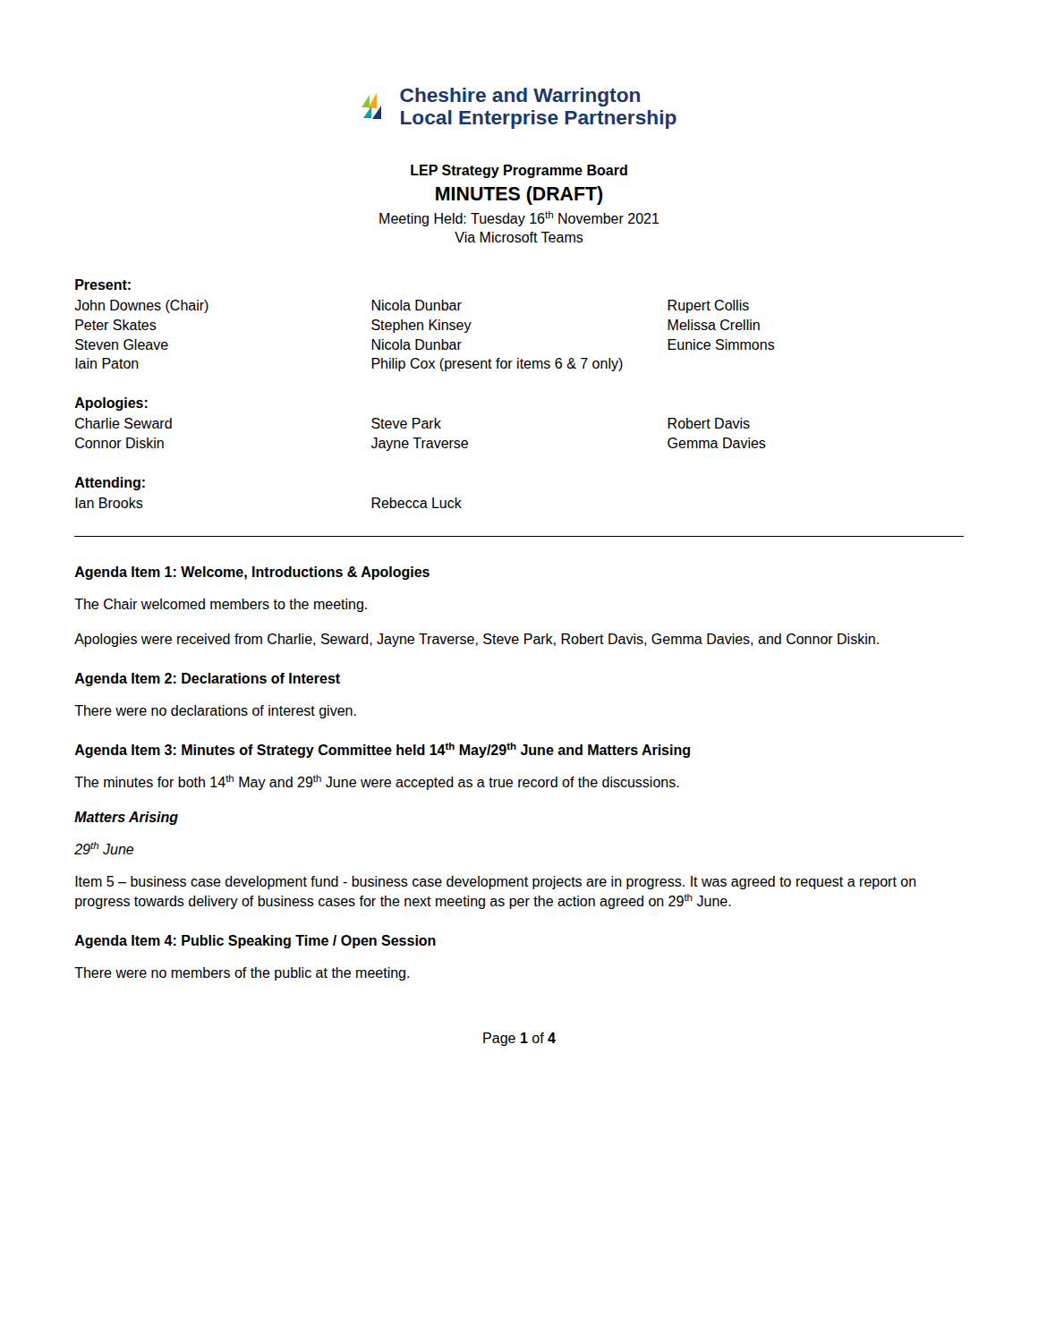Cheshire and Warrington Local Enterprise Partnership
LEP Strategy Programme Board
MINUTES (DRAFT)
Meeting Held: Tuesday 16th November 2021
Via Microsoft Teams
Present:
| John Downes (Chair) | Nicola Dunbar | Rupert Collis |
| Peter Skates | Stephen Kinsey | Melissa Crellin |
| Steven Gleave | Nicola Dunbar | Eunice Simmons |
| Iain Paton | Philip Cox (present for items 6 & 7 only) |
Apologies:
| Charlie Seward | Steve Park | Robert Davis |
| Connor Diskin | Jayne Traverse | Gemma Davies |
Attending:
| Ian Brooks | Rebecca Luck | |
Agenda Item 1: Welcome, Introductions & Apologies
The Chair welcomed members to the meeting.
Apologies were received from Charlie, Seward, Jayne Traverse, Steve Park, Robert Davis, Gemma Davies, and Connor Diskin.
Agenda Item 2: Declarations of Interest
There were no declarations of interest given.
Agenda Item 3: Minutes of Strategy Committee held 14th May/29th June and Matters Arising
The minutes for both 14th May and 29th June were accepted as a true record of the discussions.
Matters Arising
29th June
Item 5 – business case development fund - business case development projects are in progress. It was agreed to request a report on progress towards delivery of business cases for the next meeting as per the action agreed on 29th June.
Agenda Item 4: Public Speaking Time / Open Session
There were no members of the public at the meeting.
Page 1 of 4